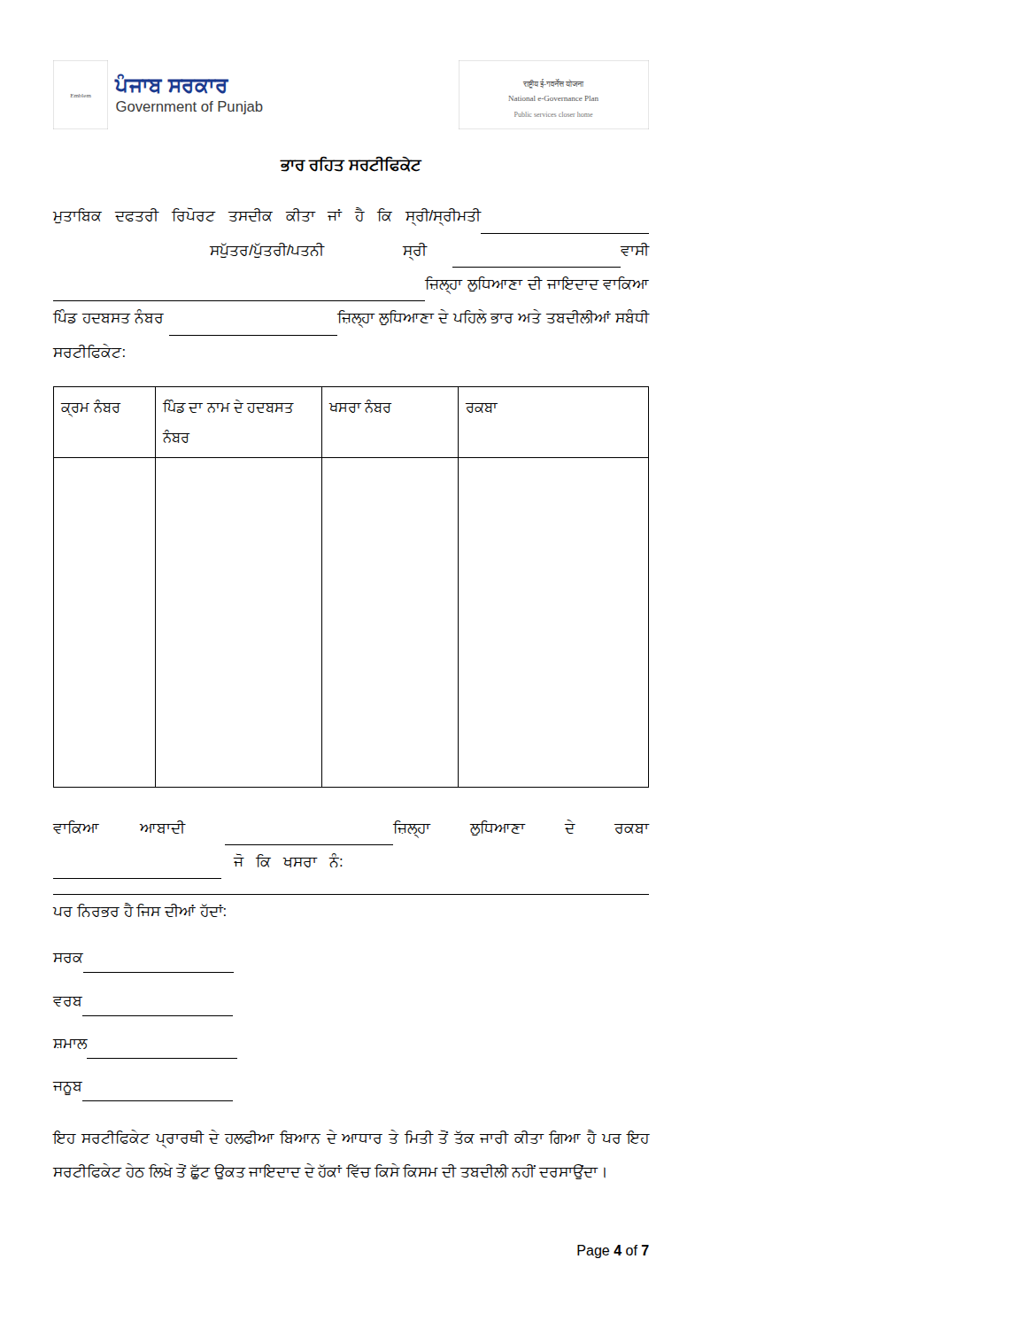ਪੰਜਾਬ ਸਰਕਾਰ
Government of Punjab
ਭਾਰ ਰਹਿਤ ਸਰਟੀਫਿਕੇਟ
ਮੁਤਾਬਿਕ ਦਫਤਰੀ ਰਿਪੋਰਟ ਤਸਦੀਕ ਕੀਤਾ ਜਾਂ ਹੈ ਕਿ ਸ੍ਰੀ/ਸ੍ਰੀਮਤੀ ਸਪੁੱਤਰ/ਪੁੱਤਰੀ/ਪਤਨੀ ਸ੍ਰੀ ਵਾਸੀ ਜ਼ਿਲ੍ਹਾ ਲੁਧਿਆਣਾ ਦੀ ਜਾਇਦਾਦ ਵਾਕਿਆ ਪਿੰਡ ਹਦਬਸਤ ਨੰਬਰ ਜ਼ਿਲ੍ਹਾ ਲੁਧਿਆਣਾ ਦੇ ਪਹਿਲੇ ਭਾਰ ਅਤੇ ਤਬਦੀਲੀਆਂ ਸਬੰਧੀ ਸਰਟੀਫਿਕੇਟ:
| ਕ੍ਰਮ ਨੰਬਰ | ਪਿੰਡ ਦਾ ਨਾਮ ਦੇ ਹਦਬਸਤ ਨੰਬਰ | ਖਸਰਾ ਨੰਬਰ | ਰਕਬਾ |
| --- | --- | --- | --- |
ਵਾਕਿਆ ਆਬਾਦੀ ਜ਼ਿਲ੍ਹਾ ਲੁਧਿਆਣਾ ਦੇ ਰਕਬਾ ਜੋ ਕਿ ਖਸਰਾ ਨੰ: ਪਰ ਨਿਰਭਰ ਹੈ ਜਿਸ ਦੀਆਂ ਹੱਦਾਂ:
ਸਰਕ
ਵਰਬ
ਸ਼ਮਾਲ
ਜਨੂਬ
ਇਹ ਸਰਟੀਫਿਕੇਟ ਪ੍ਰਾਰਥੀ ਦੇ ਹਲਫੀਆ ਬਿਆਨ ਦੇ ਆਧਾਰ ਤੇ ਮਿਤੀ ਤੋਂ ਤੱਕ ਜਾਰੀ ਕੀਤਾ ਗਿਆ ਹੈ ਪਰ ਇਹ ਸਰਟੀਫਿਕੇਟ ਹੇਠ ਲਿਖੇ ਤੋਂ ਛੁੱਟ ਉਕਤ ਜਾਇਦਾਦ ਦੇ ਹੱਕਾਂ ਵਿੱਚ ਕਿਸੇ ਕਿਸਮ ਦੀ ਤਬਦੀਲੀ ਨਹੀਂ ਦਰਸਾਉਂਦਾ।
Page 4 of 7